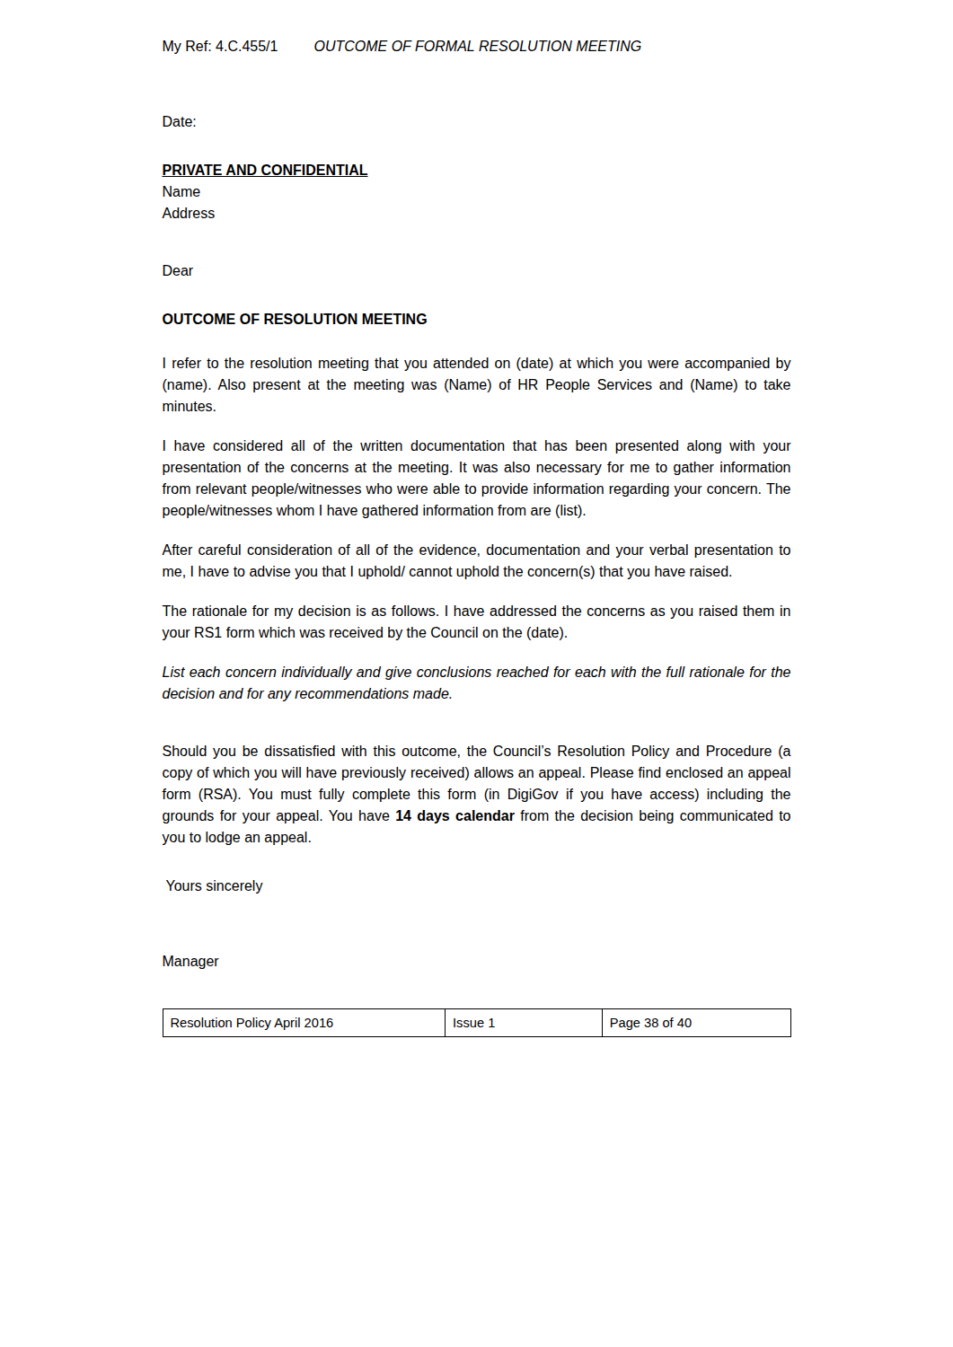My Ref: 4.C.455/1 OUTCOME OF FORMAL RESOLUTION MEETING
Date:
PRIVATE AND CONFIDENTIAL
Name
Address
Dear
OUTCOME OF RESOLUTION MEETING
I refer to the resolution meeting that you attended on (date) at which you were accompanied by (name). Also present at the meeting was (Name) of HR People Services and (Name) to take minutes.
I have considered all of the written documentation that has been presented along with your presentation of the concerns at the meeting. It was also necessary for me to gather information from relevant people/witnesses who were able to provide information regarding your concern. The people/witnesses whom I have gathered information from are (list).
After careful consideration of all of the evidence, documentation and your verbal presentation to me, I have to advise you that I uphold/ cannot uphold the concern(s) that you have raised.
The rationale for my decision is as follows. I have addressed the concerns as you raised them in your RS1 form which was received by the Council on the (date).
List each concern individually and give conclusions reached for each with the full rationale for the decision and for any recommendations made.
Should you be dissatisfied with this outcome, the Council’s Resolution Policy and Procedure (a copy of which you will have previously received) allows an appeal. Please find enclosed an appeal form (RSA). You must fully complete this form (in DigiGov if you have access) including the grounds for your appeal. You have 14 days calendar from the decision being communicated to you to lodge an appeal.
Yours sincerely
Manager
| Resolution Policy April 2016 | Issue 1 | Page 38 of 40 |